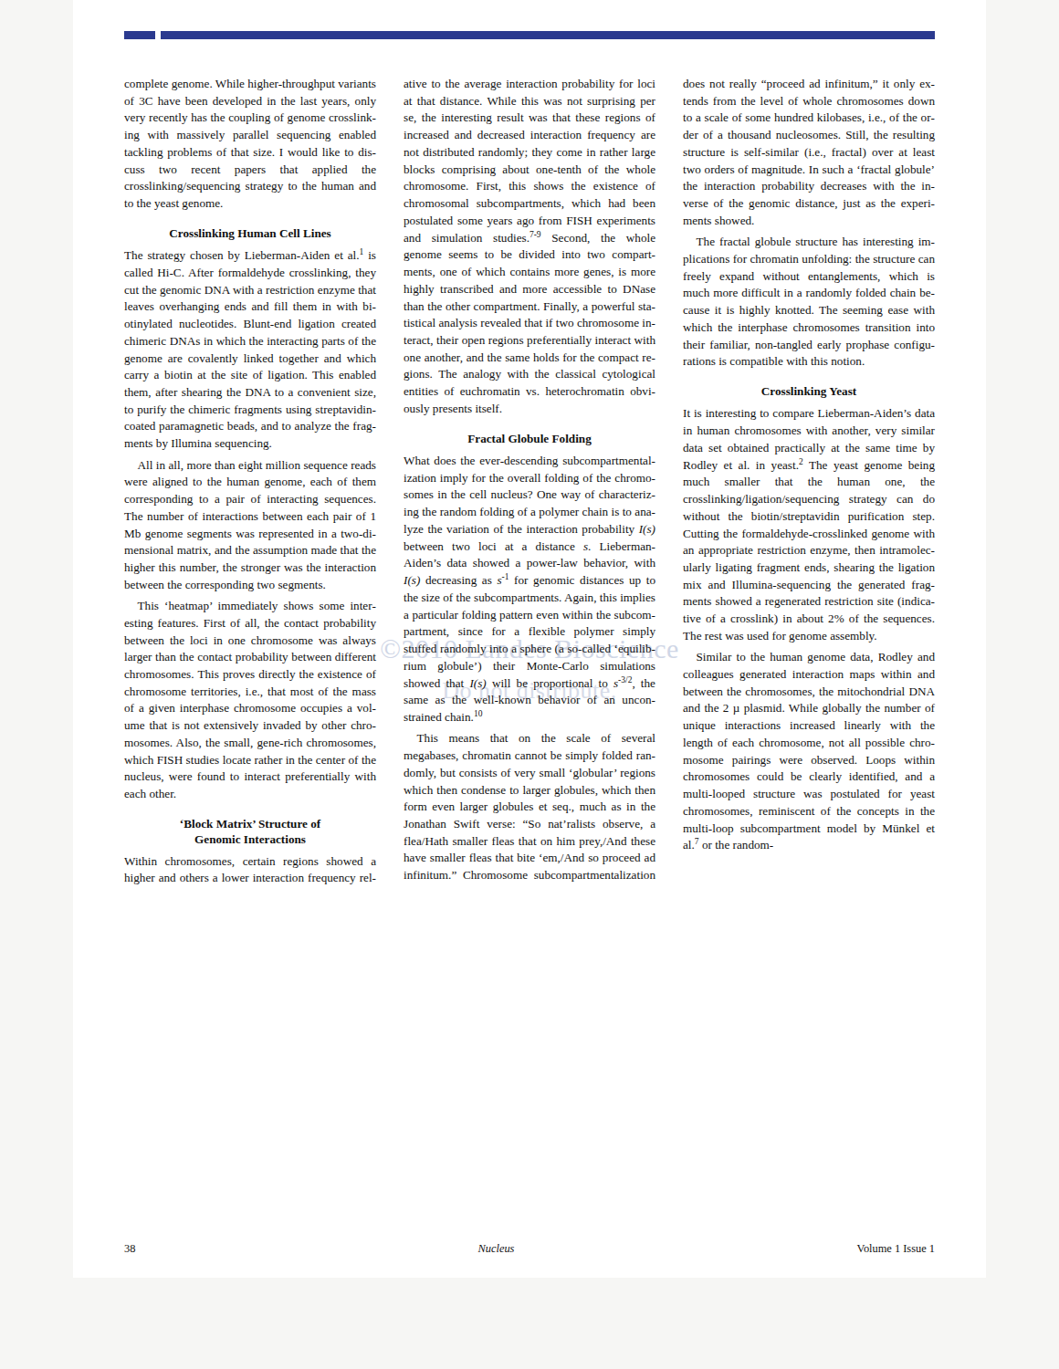©2010 Landes Bioscience Do not distribute.
complete genome. While higher-throughput variants of 3C have been developed in the last years, only very recently has the coupling of genome crosslinking with massively parallel sequencing enabled tackling problems of that size. I would like to discuss two recent papers that applied the crosslinking/sequencing strategy to the human and to the yeast genome.
Crosslinking Human Cell Lines
The strategy chosen by Lieberman-Aiden et al.1 is called Hi-C. After formaldehyde crosslinking, they cut the genomic DNA with a restriction enzyme that leaves overhanging ends and fill them in with biotinylated nucleotides. Blunt-end ligation created chimeric DNAs in which the interacting parts of the genome are covalently linked together and which carry a biotin at the site of ligation. This enabled them, after shearing the DNA to a convenient size, to purify the chimeric fragments using streptavidin-coated paramagnetic beads, and to analyze the fragments by Illumina sequencing.
All in all, more than eight million sequence reads were aligned to the human genome, each of them corresponding to a pair of interacting sequences. The number of interactions between each pair of 1 Mb genome segments was represented in a two-dimensional matrix, and the assumption made that the higher this number, the stronger was the interaction between the corresponding two segments.
This ‘heatmap’ immediately shows some interesting features. First of all, the contact probability between the loci in one chromosome was always larger than the contact probability between different chromosomes. This proves directly the existence of chromosome territories, i.e., that most of the mass of a given interphase chromosome occupies a volume that is not extensively invaded by other chromosomes. Also, the small, gene-rich chromosomes, which FISH studies locate rather in the center of the nucleus, were found to interact preferentially with each other.
‘Block Matrix’ Structure of
Genomic Interactions
Within chromosomes, certain regions showed a higher and others a lower interaction frequency relative to the average interaction probability for loci at that distance. While this was not surprising per se, the interesting result was that these regions of increased and decreased interaction frequency are not distributed randomly; they come in rather large blocks comprising about one-tenth of the whole chromosome. First, this shows the existence of chromosomal subcompartments, which had been postulated some years ago from FISH experiments and simulation studies.7-9 Second, the whole genome seems to be divided into two compartments, one of which contains more genes, is more highly transcribed and more accessible to DNase than the other compartment. Finally, a powerful statistical analysis revealed that if two chromosome interact, their open regions preferentially interact with one another, and the same holds for the compact regions. The analogy with the classical cytological entities of euchromatin vs. heterochromatin obviously presents itself.
Fractal Globule Folding
What does the ever-descending subcompartmentalization imply for the overall folding of the chromosomes in the cell nucleus? One way of characterizing the random folding of a polymer chain is to analyze the variation of the interaction probability I(s) between two loci at a distance s. Lieberman-Aiden’s data showed a power-law behavior, with I(s) decreasing as s-1 for genomic distances up to the size of the subcompartments. Again, this implies a particular folding pattern even within the subcompartment, since for a flexible polymer simply stuffed randomly into a sphere (a so-called ‘equilibrium globule’) their Monte-Carlo simulations showed that I(s) will be proportional to s-3/2, the same as the well-known behavior of an unconstrained chain.10
This means that on the scale of several megabases, chromatin cannot be simply folded randomly, but consists of very small ‘globular’ regions which then condense to larger globules, which then form even larger globules et seq., much as in the Jonathan Swift verse: “So nat’ralists observe, a flea/Hath smaller fleas that on him prey,/And these have smaller fleas that bite ‘em,/And so proceed ad infinitum.” Chromosome subcompartmentalization does not really “proceed ad infinitum,” it only extends from the level of whole chromosomes down to a scale of some hundred kilobases, i.e., of the order of a thousand nucleosomes. Still, the resulting structure is self-similar (i.e., fractal) over at least two orders of magnitude. In such a ‘fractal globule’ the interaction probability decreases with the inverse of the genomic distance, just as the experiments showed.
The fractal globule structure has interesting implications for chromatin unfolding: the structure can freely expand without entanglements, which is much more difficult in a randomly folded chain because it is highly knotted. The seeming ease with which the interphase chromosomes transition into their familiar, non-tangled early prophase configurations is compatible with this notion.
Crosslinking Yeast
It is interesting to compare Lieberman-Aiden’s data in human chromosomes with another, very similar data set obtained practically at the same time by Rodley et al. in yeast.2 The yeast genome being much smaller that the human one, the crosslinking/ligation/sequencing strategy can do without the biotin/streptavidin purification step. Cutting the formaldehyde-crosslinked genome with an appropriate restriction enzyme, then intramolecularly ligating fragment ends, shearing the ligation mix and Illumina-sequencing the generated fragments showed a regenerated restriction site (indicative of a crosslink) in about 2% of the sequences. The rest was used for genome assembly.
Similar to the human genome data, Rodley and colleagues generated interaction maps within and between the chromosomes, the mitochondrial DNA and the 2 µ plasmid. While globally the number of unique interactions increased linearly with the length of each chromosome, not all possible chromosome pairings were observed. Loops within chromosomes could be clearly identified, and a multi-looped structure was postulated for yeast chromosomes, reminiscent of the concepts in the multi-loop subcompartment model by Münkel et al.7 or the random-
38
Nucleus
Volume 1 Issue 1